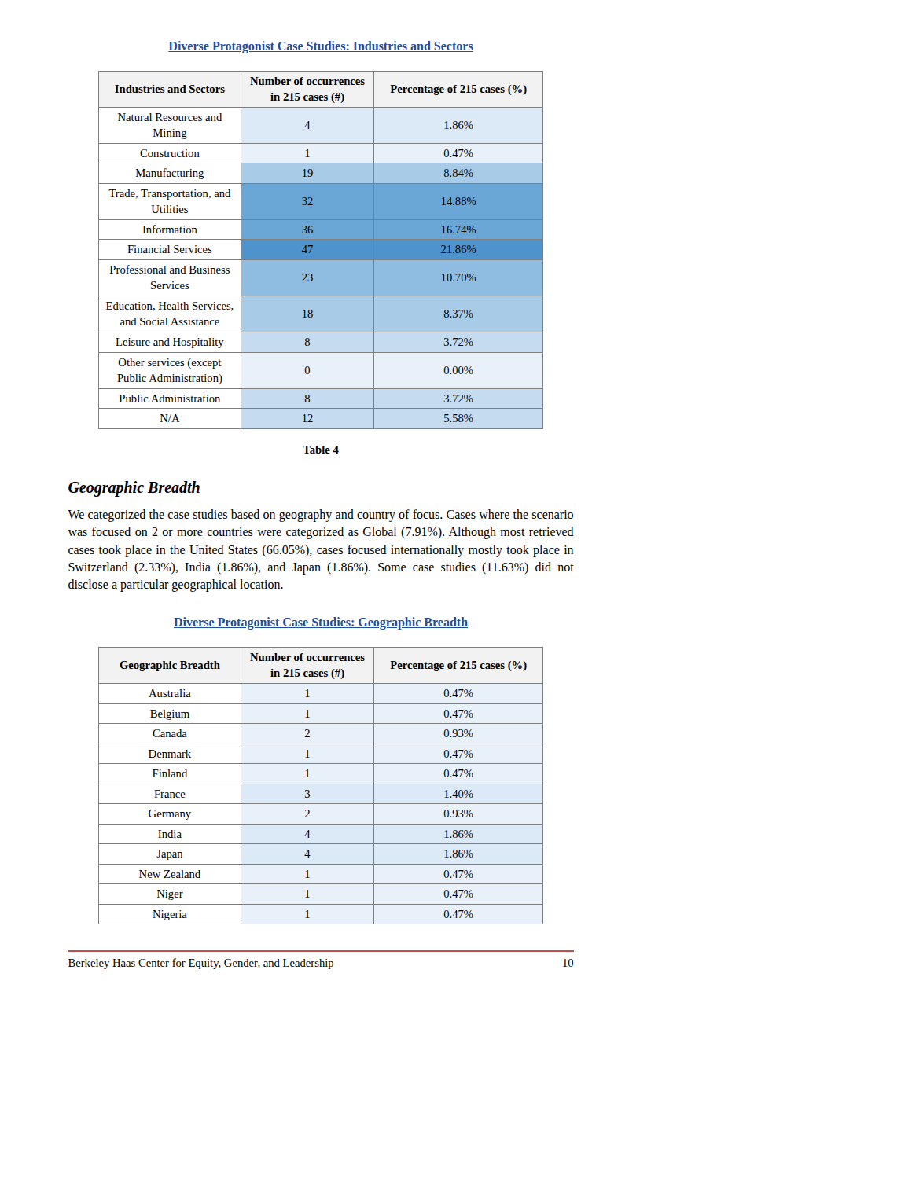Diverse Protagonist Case Studies: Industries and Sectors
| Industries and Sectors | Number of occurrences in 215 cases (#) | Percentage of 215 cases (%) |
| --- | --- | --- |
| Natural Resources and Mining | 4 | 1.86% |
| Construction | 1 | 0.47% |
| Manufacturing | 19 | 8.84% |
| Trade, Transportation, and Utilities | 32 | 14.88% |
| Information | 36 | 16.74% |
| Financial Services | 47 | 21.86% |
| Professional and Business Services | 23 | 10.70% |
| Education, Health Services, and Social Assistance | 18 | 8.37% |
| Leisure and Hospitality | 8 | 3.72% |
| Other services (except Public Administration) | 0 | 0.00% |
| Public Administration | 8 | 3.72% |
| N/A | 12 | 5.58% |
Table 4
Geographic Breadth
We categorized the case studies based on geography and country of focus. Cases where the scenario was focused on 2 or more countries were categorized as Global (7.91%). Although most retrieved cases took place in the United States (66.05%), cases focused internationally mostly took place in Switzerland (2.33%), India (1.86%), and Japan (1.86%). Some case studies (11.63%) did not disclose a particular geographical location.
Diverse Protagonist Case Studies: Geographic Breadth
| Geographic Breadth | Number of occurrences in 215 cases (#) | Percentage of 215 cases (%) |
| --- | --- | --- |
| Australia | 1 | 0.47% |
| Belgium | 1 | 0.47% |
| Canada | 2 | 0.93% |
| Denmark | 1 | 0.47% |
| Finland | 1 | 0.47% |
| France | 3 | 1.40% |
| Germany | 2 | 0.93% |
| India | 4 | 1.86% |
| Japan | 4 | 1.86% |
| New Zealand | 1 | 0.47% |
| Niger | 1 | 0.47% |
| Nigeria | 1 | 0.47% |
Berkeley Haas Center for Equity, Gender, and Leadership 10